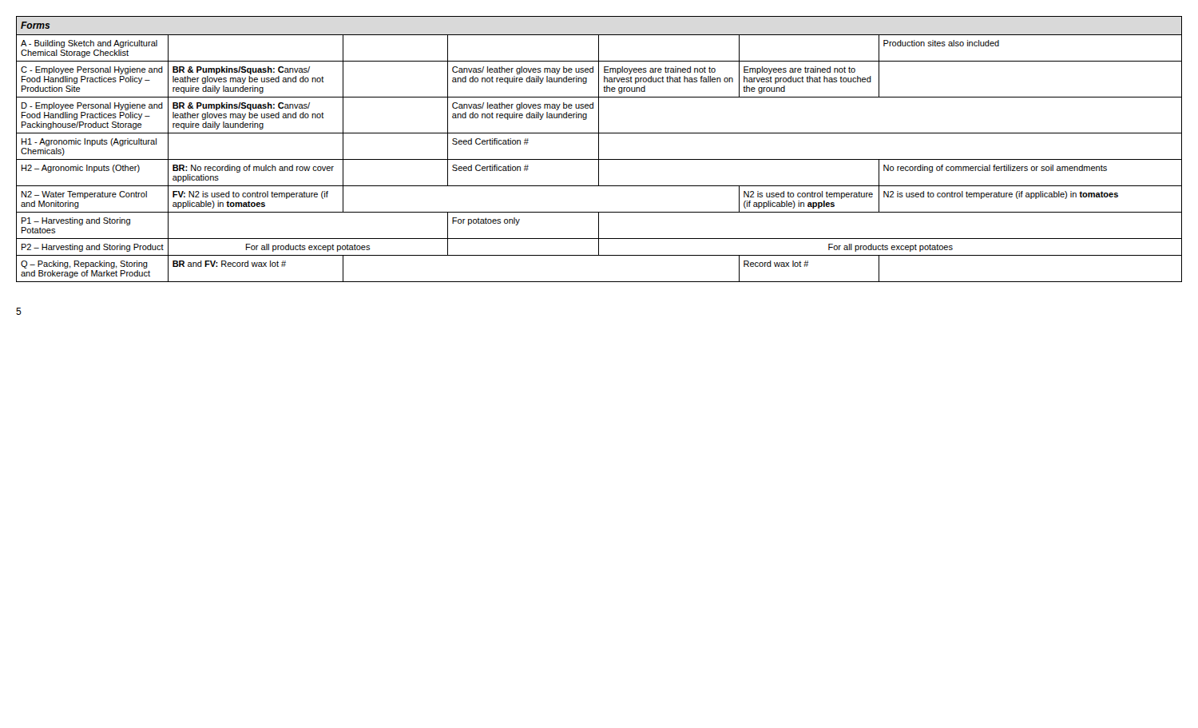| Forms |
| A - Building Sketch and Agricultural Chemical Storage Checklist | | | | | | Production sites also included |
| C - Employee Personal Hygiene and Food Handling Practices Policy – Production Site | BR & Pumpkins/Squash: C anvas/ leather gloves may be used and do not require daily laundering | | Canvas/ leather gloves may be used and do not require daily laundering | Employees are trained not to harvest product that has fallen on the ground | Employees are trained not to harvest product that has touched the ground | |
| D - Employee Personal Hygiene and Food Handling Practices Policy – Packinghouse/Product Storage | BR & Pumpkins/Squash: C anvas/ leather gloves may be used and do not require daily laundering | | Canvas/ leather gloves may be used and do not require daily laundering | |
| H1 - Agronomic Inputs (Agricultural Chemicals) | | | Seed Certification # | |
| H2 – Agronomic Inputs (Other) | BR: No recording of mulch and row cover applications | | Seed Certification # | | No recording of commercial fertilizers or soil amendments |
| N2 – Water Temperature Control and Monitoring | FV: N2 is used to control temperature (if applicable) in tomatoes | | N2 is used to control temperature (if applicable) in apples | N2 is used to control temperature (if applicable) in tomatoes |
| P1 – Harvesting and Storing Potatoes | | For potatoes only | |
| P2 – Harvesting and Storing Product | For all products except potatoes | | For all products except potatoes |
| Q – Packing, Repacking, Storing and Brokerage of Market Product | BR and FV: Record wax lot # | | Record wax lot # | |
5